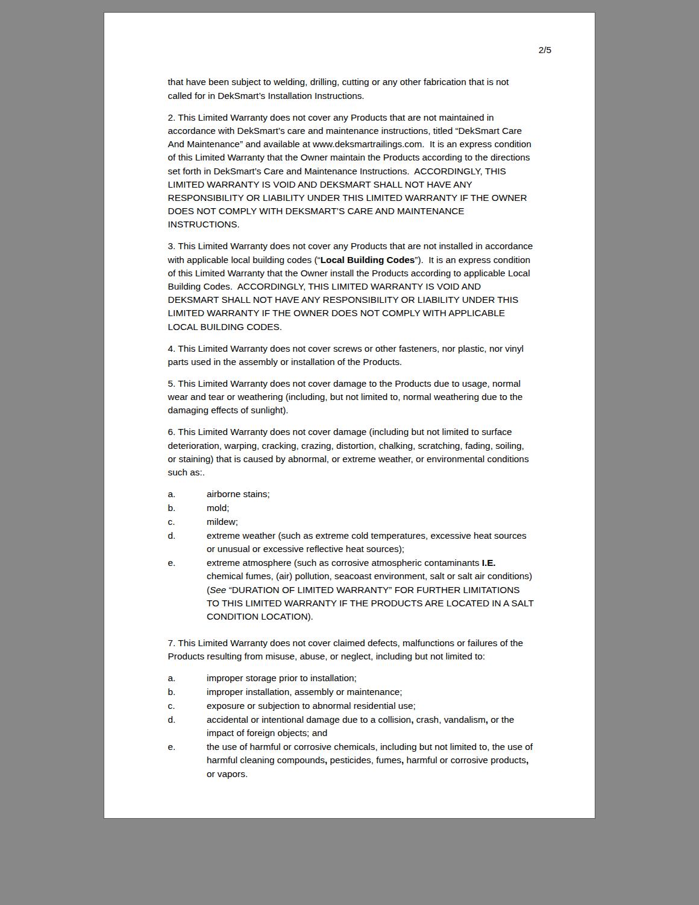2/5
that have been subject to welding, drilling, cutting or any other fabrication that is not called for in DekSmart’s Installation Instructions.
2. This Limited Warranty does not cover any Products that are not maintained in accordance with DekSmart’s care and maintenance instructions, titled “DekSmart Care And Maintenance” and available at www.deksmartrailings.com. It is an express condition of this Limited Warranty that the Owner maintain the Products according to the directions set forth in DekSmart’s Care and Maintenance Instructions. ACCORDINGLY, THIS LIMITED WARRANTY IS VOID AND DEKSMART SHALL NOT HAVE ANY RESPONSIBILITY OR LIABILITY UNDER THIS LIMITED WARRANTY IF THE OWNER DOES NOT COMPLY WITH DEKSMART’S CARE AND MAINTENANCE INSTRUCTIONS.
3. This Limited Warranty does not cover any Products that are not installed in accordance with applicable local building codes (“Local Building Codes”). It is an express condition of this Limited Warranty that the Owner install the Products according to applicable Local Building Codes. ACCORDINGLY, THIS LIMITED WARRANTY IS VOID AND DEKSMART SHALL NOT HAVE ANY RESPONSIBILITY OR LIABILITY UNDER THIS LIMITED WARRANTY IF THE OWNER DOES NOT COMPLY WITH APPLICABLE LOCAL BUILDING CODES.
4. This Limited Warranty does not cover screws or other fasteners, nor plastic, nor vinyl parts used in the assembly or installation of the Products.
5. This Limited Warranty does not cover damage to the Products due to usage, normal wear and tear or weathering (including, but not limited to, normal weathering due to the damaging effects of sunlight).
6. This Limited Warranty does not cover damage (including but not limited to surface deterioration, warping, cracking, crazing, distortion, chalking, scratching, fading, soiling, or staining) that is caused by abnormal, or extreme weather, or environmental conditions such as:.
a. airborne stains;
b. mold;
c. mildew;
d. extreme weather (such as extreme cold temperatures, excessive heat sources or unusual or excessive reflective heat sources);
e. extreme atmosphere (such as corrosive atmospheric contaminants I.E. chemical fumes, (air) pollution, seacoast environment, salt or salt air conditions) (See “DURATION OF LIMITED WARRANTY” FOR FURTHER LIMITATIONS TO THIS LIMITED WARRANTY IF THE PRODUCTS ARE LOCATED IN A SALT CONDITION LOCATION).
7. This Limited Warranty does not cover claimed defects, malfunctions or failures of the Products resulting from misuse, abuse, or neglect, including but not limited to:
a. improper storage prior to installation;
b. improper installation, assembly or maintenance;
c. exposure or subjection to abnormal residential use;
d. accidental or intentional damage due to a collision, crash, vandalism, or the impact of foreign objects; and
e. the use of harmful or corrosive chemicals, including but not limited to, the use of harmful cleaning compounds, pesticides, fumes, harmful or corrosive products, or vapors.